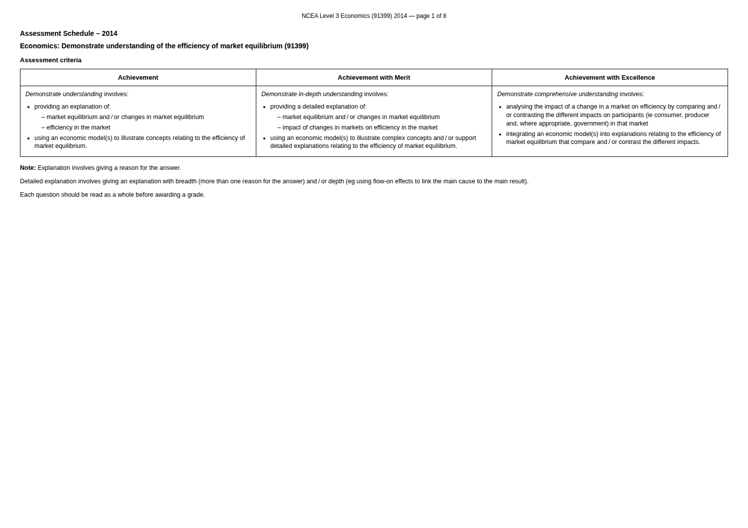NCEA Level 3 Economics (91399) 2014 — page 1 of 8
Assessment Schedule – 2014
Economics: Demonstrate understanding of the efficiency of market equilibrium (91399)
Assessment criteria
| Achievement | Achievement with Merit | Achievement with Excellence |
| --- | --- | --- |
| Demonstrate understanding involves: providing an explanation of: market equilibrium and / or changes in market equilibrium efficiency in the market using an economic model(s) to illustrate concepts relating to the efficiency of market equilibrium. | Demonstrate in-depth understanding involves: providing a detailed explanation of: market equilibrium and / or changes in market equilibrium impact of changes in markets on efficiency in the market using an economic model(s) to illustrate complex concepts and / or support detailed explanations relating to the efficiency of market equilibrium. | Demonstrate comprehensive understanding involves: analysing the impact of a change in a market on efficiency by comparing and / or contrasting the different impacts on participants (ie consumer, producer and, where appropriate, government) in that market integrating an economic model(s) into explanations relating to the efficiency of market equilibrium that compare and / or contrast the different impacts. |
Note: Explanation involves giving a reason for the answer.
Detailed explanation involves giving an explanation with breadth (more than one reason for the answer) and / or depth (eg using flow-on effects to link the main cause to the main result).
Each question should be read as a whole before awarding a grade.